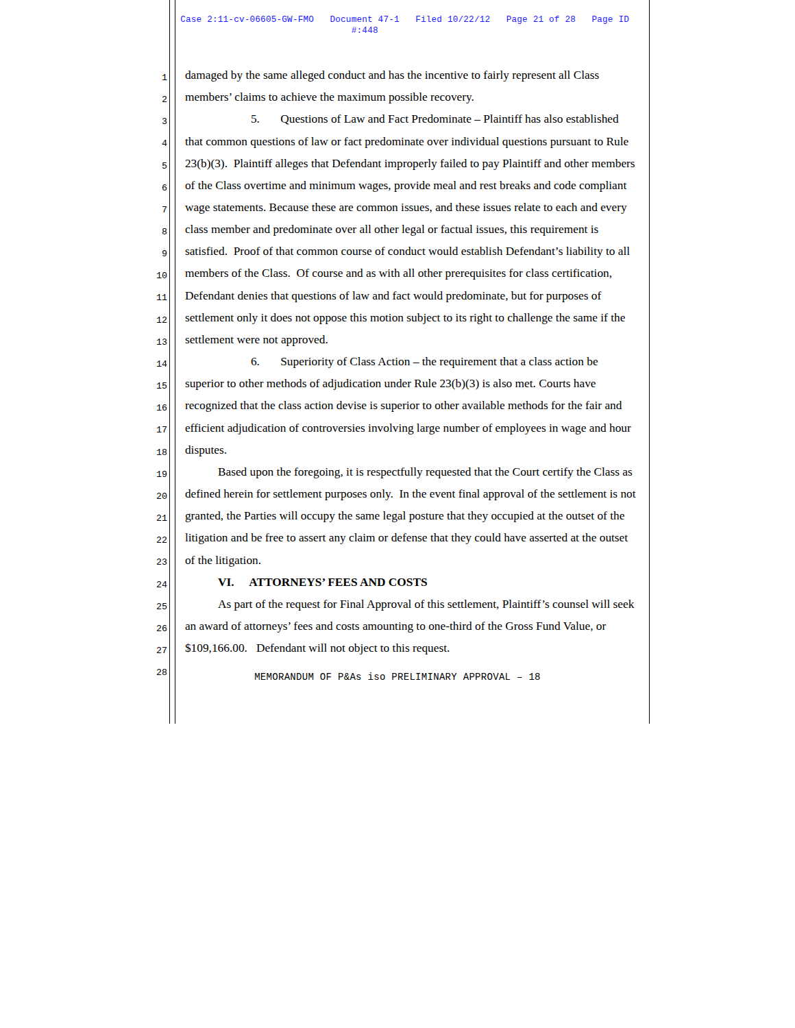Case 2:11-cv-06605-GW-FMO Document 47-1 Filed 10/22/12 Page 21 of 28 Page ID
#:448
1
2
3
4
5
6
7
8
9
10
11
12
13
14
15
16
17
18
19
20
21
22
23
24
25
26
27
28
damaged by the same alleged conduct and has the incentive to fairly represent all Class members’ claims to achieve the maximum possible recovery.
5. Questions of Law and Fact Predominate – Plaintiff has also established that common questions of law or fact predominate over individual questions pursuant to Rule 23(b)(3). Plaintiff alleges that Defendant improperly failed to pay Plaintiff and other members of the Class overtime and minimum wages, provide meal and rest breaks and code compliant wage statements. Because these are common issues, and these issues relate to each and every class member and predominate over all other legal or factual issues, this requirement is satisfied. Proof of that common course of conduct would establish Defendant’s liability to all members of the Class. Of course and as with all other prerequisites for class certification, Defendant denies that questions of law and fact would predominate, but for purposes of settlement only it does not oppose this motion subject to its right to challenge the same if the settlement were not approved.
6. Superiority of Class Action – the requirement that a class action be superior to other methods of adjudication under Rule 23(b)(3) is also met. Courts have recognized that the class action devise is superior to other available methods for the fair and efficient adjudication of controversies involving large number of employees in wage and hour disputes.
Based upon the foregoing, it is respectfully requested that the Court certify the Class as defined herein for settlement purposes only. In the event final approval of the settlement is not granted, the Parties will occupy the same legal posture that they occupied at the outset of the litigation and be free to assert any claim or defense that they could have asserted at the outset of the litigation.
VI. ATTORNEYS’ FEES AND COSTS
As part of the request for Final Approval of this settlement, Plaintiff’s counsel will seek an award of attorneys’ fees and costs amounting to one-third of the Gross Fund Value, or $109,166.00. Defendant will not object to this request.
MEMORANDUM OF P&As iso PRELIMINARY APPROVAL – 18